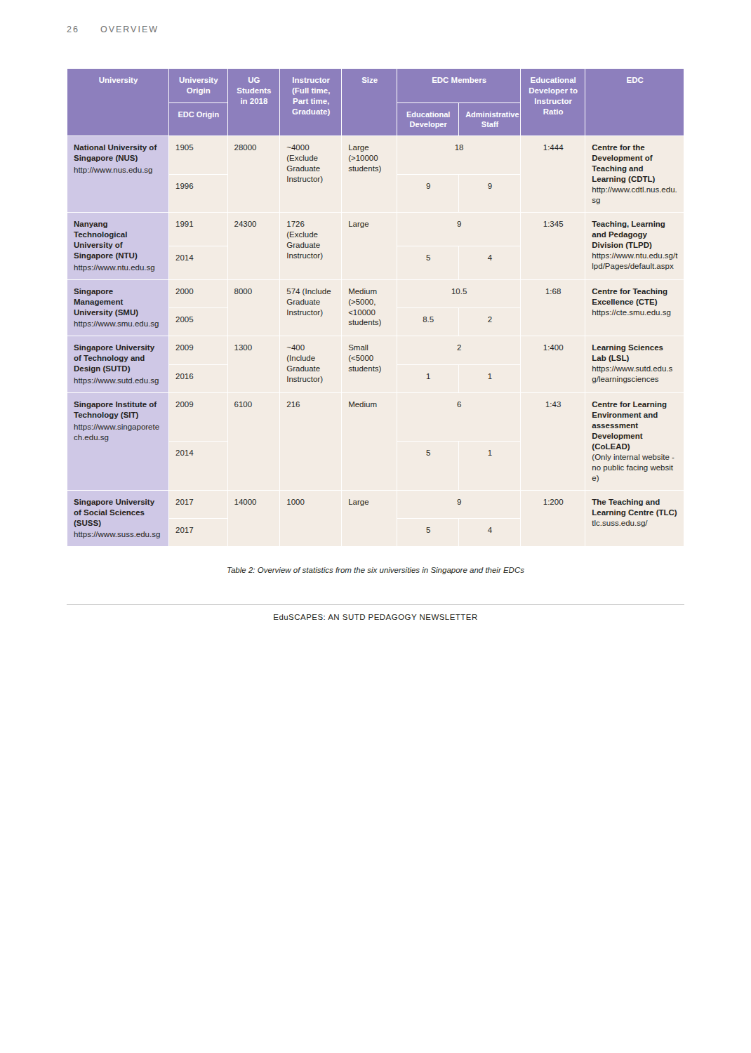26 OVERVIEW
| University | University Origin | UG Students in 2018 | Instructor (Full time, Part time, Graduate) | Size | EDC Members | Educational Developer to Instructor Ratio | EDC |
| --- | --- | --- | --- | --- | --- | --- | --- |
| EDC Origin | Educational Developer | Administrative Staff |
| National University of Singapore (NUS) http://www.nus.edu.sg | 1905 | 28000 | ~4000 (Exclude Graduate Instructor) | Large (>10000 students) | 18 | 1:444 | Centre for the Development of Teaching and Learning (CDTL) http://www.cdtl.nus.edu.sg |
| 1996 | 9 | 9 |
| Nanyang Technological University of Singapore (NTU) https://www.ntu.edu.sg | 1991 | 24300 | 1726 (Exclude Graduate Instructor) | Large | 9 | 1:345 | Teaching, Learning and Pedagogy Division (TLPD) https://www.ntu.edu.sg/tlpd/Pages/default.aspx |
| 2014 | 5 | 4 |
| Singapore Management University (SMU) https://www.smu.edu.sg | 2000 | 8000 | 574 (Include Graduate Instructor) | Medium (>5000, <10000 students) | 10.5 | 1:68 | Centre for Teaching Excellence (CTE) https://cte.smu.edu.sg |
| 2005 | 8.5 | 2 |
| Singapore University of Technology and Design (SUTD) https://www.sutd.edu.sg | 2009 | 1300 | ~400 (Include Graduate Instructor) | Small (<5000 students) | 2 | 1:400 | Learning Sciences Lab (LSL) https://www.sutd.edu.sg/learningsciences |
| 2016 | 1 | 1 |
| Singapore Institute of Technology (SIT) https://www.singaporetech.edu.sg | 2009 | 6100 | 216 | Medium | 6 | 1:43 | Centre for Learning Environment and assessment Development (CoLEAD) (Only internal website - no public facing website) |
| 2014 | 5 | 1 |
| Singapore University of Social Sciences (SUSS) https://www.suss.edu.sg | 2017 | 14000 | 1000 | Large | 9 | 1:200 | The Teaching and Learning Centre (TLC) tlc.suss.edu.sg/ |
| 2017 | 5 | 4 |
Table 2: Overview of statistics from the six universities in Singapore and their EDCs
EduSCAPES: AN SUTD PEDAGOGY NEWSLETTER